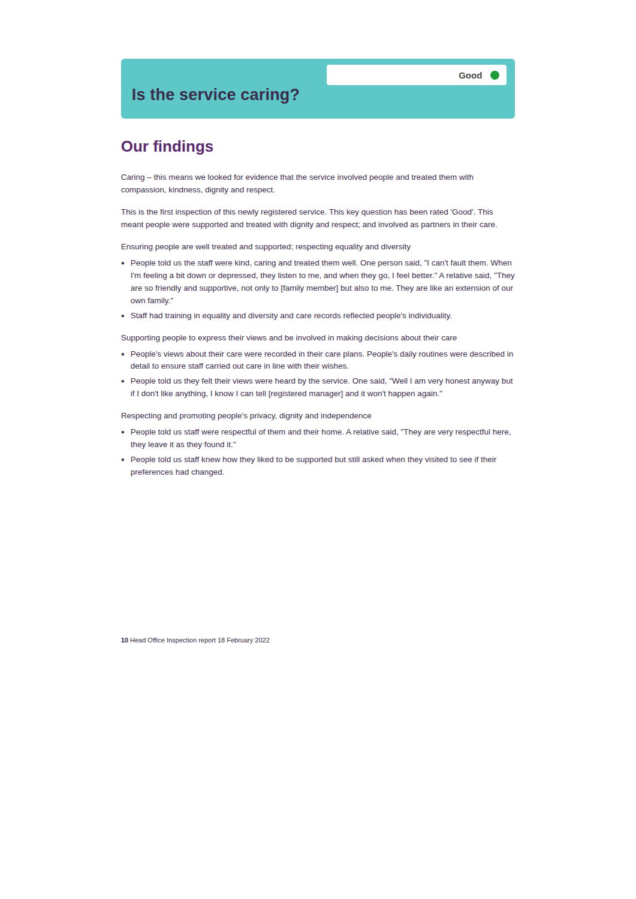Good
Is the service caring?
Our findings
Caring – this means we looked for evidence that the service involved people and treated them with compassion, kindness, dignity and respect.
This is the first inspection of this newly registered service. This key question has been rated 'Good'. This meant people were supported and treated with dignity and respect; and involved as partners in their care.
Ensuring people are well treated and supported; respecting equality and diversity
People told us the staff were kind, caring and treated them well. One person said, "I can't fault them. When I'm feeling a bit down or depressed, they listen to me, and when they go, I feel better." A relative said, "They are so friendly and supportive, not only to [family member] but also to me. They are like an extension of our own family."
Staff had training in equality and diversity and care records reflected people's individuality.
Supporting people to express their views and be involved in making decisions about their care
People's views about their care were recorded in their care plans. People's daily routines were described in detail to ensure staff carried out care in line with their wishes.
People told us they felt their views were heard by the service. One said, "Well I am very honest anyway but if I don't like anything, I know I can tell [registered manager] and it won't happen again."
Respecting and promoting people's privacy, dignity and independence
People told us staff were respectful of them and their home. A relative said, "They are very respectful here, they leave it as they found it."
People told us staff knew how they liked to be supported but still asked when they visited to see if their preferences had changed.
10 Head Office Inspection report 18 February 2022